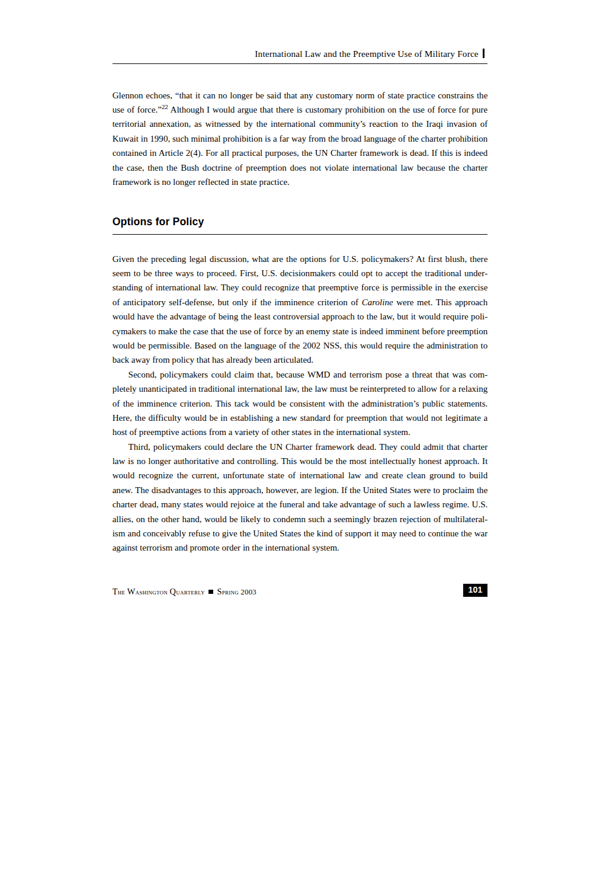International Law and the Preemptive Use of Military Force
Glennon echoes, “that it can no longer be said that any customary norm of state practice constrains the use of force.”22 Although I would argue that there is customary prohibition on the use of force for pure territorial annexation, as witnessed by the international community’s reaction to the Iraqi invasion of Kuwait in 1990, such minimal prohibition is a far way from the broad language of the charter prohibition contained in Article 2(4). For all practical purposes, the UN Charter framework is dead. If this is indeed the case, then the Bush doctrine of preemption does not violate international law because the charter framework is no longer reflected in state practice.
Options for Policy
Given the preceding legal discussion, what are the options for U.S. policymakers? At first blush, there seem to be three ways to proceed. First, U.S. decisionmakers could opt to accept the traditional understanding of international law. They could recognize that preemptive force is permissible in the exercise of anticipatory self-defense, but only if the imminence criterion of Caroline were met. This approach would have the advantage of being the least controversial approach to the law, but it would require policymakers to make the case that the use of force by an enemy state is indeed imminent before preemption would be permissible. Based on the language of the 2002 NSS, this would require the administration to back away from policy that has already been articulated.
Second, policymakers could claim that, because WMD and terrorism pose a threat that was completely unanticipated in traditional international law, the law must be reinterpreted to allow for a relaxing of the imminence criterion. This tack would be consistent with the administration’s public statements. Here, the difficulty would be in establishing a new standard for preemption that would not legitimate a host of preemptive actions from a variety of other states in the international system.
Third, policymakers could declare the UN Charter framework dead. They could admit that charter law is no longer authoritative and controlling. This would be the most intellectually honest approach. It would recognize the current, unfortunate state of international law and create clean ground to build anew. The disadvantages to this approach, however, are legion. If the United States were to proclaim the charter dead, many states would rejoice at the funeral and take advantage of such a lawless regime. U.S. allies, on the other hand, would be likely to condemn such a seemingly brazen rejection of multilateralism and conceivably refuse to give the United States the kind of support it may need to continue the war against terrorism and promote order in the international system.
THE WASHINGTON QUARTERLY SPRING 2003
101